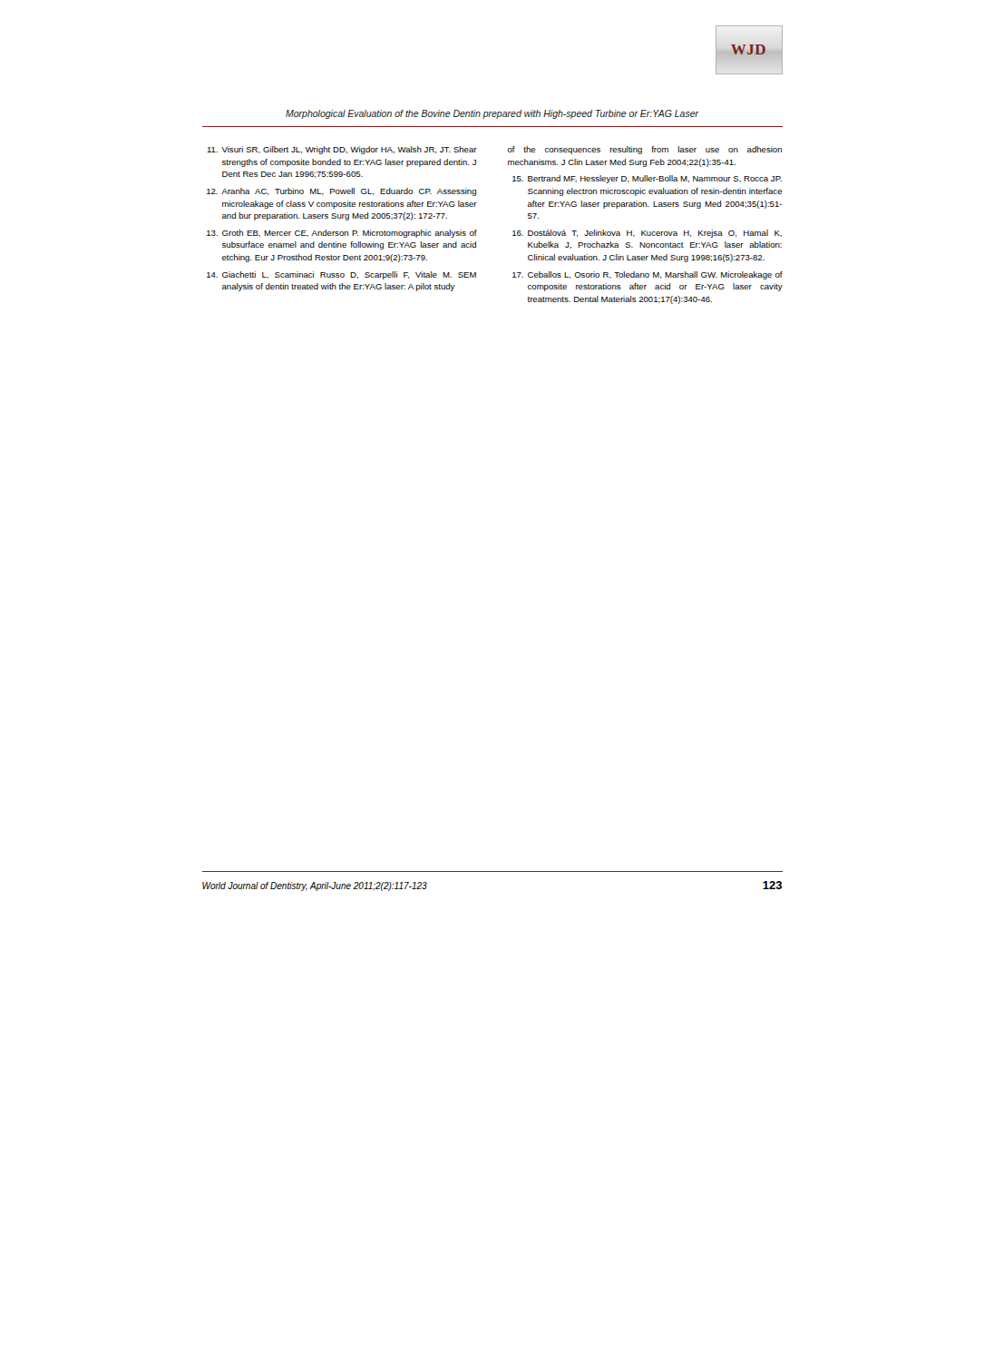WJD
Morphological Evaluation of the Bovine Dentin prepared with High-speed Turbine or Er:YAG Laser
11. Visuri SR, Gilbert JL, Wright DD, Wigdor HA, Walsh JR, JT. Shear strengths of composite bonded to Er:YAG laser prepared dentin. J Dent Res Dec Jan 1996;75:599-605.
12. Aranha AC, Turbino ML, Powell GL, Eduardo CP. Assessing microleakage of class V composite restorations after Er:YAG laser and bur preparation. Lasers Surg Med 2005;37(2): 172-77.
13. Groth EB, Mercer CE, Anderson P. Microtomographic analysis of subsurface enamel and dentine following Er:YAG laser and acid etching. Eur J Prosthod Restor Dent 2001;9(2):73-79.
14. Giachetti L, Scaminaci Russo D, Scarpelli F, Vitale M. SEM analysis of dentin treated with the Er:YAG laser: A pilot study
of the consequences resulting from laser use on adhesion mechanisms. J Clin Laser Med Surg Feb 2004;22(1):35-41.
15. Bertrand MF, Hessleyer D, Muller-Bolla M, Nammour S, Rocca JP. Scanning electron microscopic evaluation of resin-dentin interface after Er:YAG laser preparation. Lasers Surg Med 2004;35(1):51-57.
16. Dostálová T, Jelinkova H, Kucerova H, Krejsa O, Hamal K, Kubelka J, Prochazka S. Noncontact Er:YAG laser ablation: Clinical evaluation. J Clin Laser Med Surg 1998;16(5):273-82.
17. Ceballos L, Osorio R, Toledano M, Marshall GW. Microleakage of composite restorations after acid or Er-YAG laser cavity treatments. Dental Materials 2001;17(4):340-46.
World Journal of Dentistry, April-June 2011;2(2):117-123
123